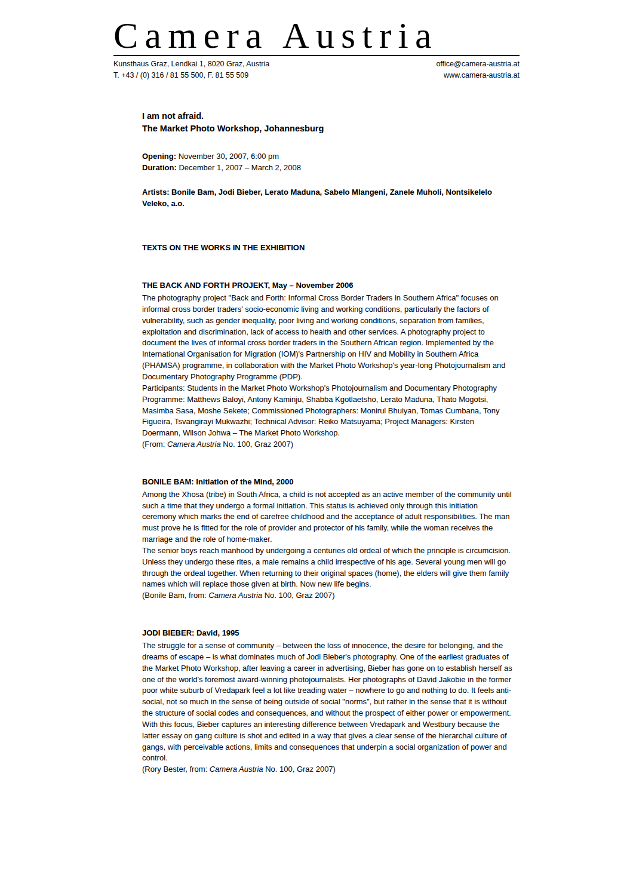Camera Austria
Kunsthaus Graz, Lendkai 1, 8020 Graz, Austria
office@camera-austria.at
T. +43 / (0) 316 / 81 55 500, F. 81 55 509
www.camera-austria.at
I am not afraid.
The Market Photo Workshop, Johannesburg
Opening: November 30, 2007, 6:00 pm
Duration: December 1, 2007 – March 2, 2008
Artists: Bonile Bam, Jodi Bieber, Lerato Maduna, Sabelo Mlangeni, Zanele Muholi, Nontsikelelo Veleko, a.o.
TEXTS ON THE WORKS IN THE EXHIBITION
THE BACK AND FORTH PROJEKT, May – November 2006
The photography project "Back and Forth: Informal Cross Border Traders in Southern Africa" focuses on informal cross border traders' socio-economic living and working conditions, particularly the factors of vulnerability, such as gender inequality, poor living and working conditions, separation from families, exploitation and discrimination, lack of access to health and other services. A photography project to document the lives of informal cross border traders in the Southern African region. Implemented by the International Organisation for Migration (IOM)'s Partnership on HIV and Mobility in Southern Africa (PHAMSA) programme, in collaboration with the Market Photo Workshop's year-long Photojournalism and Documentary Photography Programme (PDP).
Participants: Students in the Market Photo Workshop's Photojournalism and Documentary Photography Programme: Matthews Baloyi, Antony Kaminju, Shabba Kgotlaetsho, Lerato Maduna, Thato Mogotsi, Masimba Sasa, Moshe Sekete; Commissioned Photographers: Monirul Bhuiyan, Tomas Cumbana, Tony Figueira, Tsvangirayi Mukwazhi; Technical Advisor: Reiko Matsuyama; Project Managers: Kirsten Doermann, Wilson Johwa – The Market Photo Workshop.
(From: Camera Austria No. 100, Graz 2007)
BONILE BAM: Initiation of the Mind, 2000
Among the Xhosa (tribe) in South Africa, a child is not accepted as an active member of the community until such a time that they undergo a formal initiation. This status is achieved only through this initiation ceremony which marks the end of carefree childhood and the acceptance of adult responsibilities. The man must prove he is fitted for the role of provider and protector of his family, while the woman receives the marriage and the role of home-maker.
The senior boys reach manhood by undergoing a centuries old ordeal of which the principle is circumcision. Unless they undergo these rites, a male remains a child irrespective of his age. Several young men will go through the ordeal together. When returning to their original spaces (home), the elders will give them family names which will replace those given at birth. Now new life begins.
(Bonile Bam, from: Camera Austria No. 100, Graz 2007)
JODI BIEBER: David, 1995
The struggle for a sense of community – between the loss of innocence, the desire for belonging, and the dreams of escape – is what dominates much of Jodi Bieber's photography. One of the earliest graduates of the Market Photo Workshop, after leaving a career in advertising, Bieber has gone on to establish herself as one of the world's foremost award-winning photojournalists. Her photographs of David Jakobie in the former poor white suburb of Vredapark feel a lot like treading water – nowhere to go and nothing to do. It feels anti-social, not so much in the sense of being outside of social "norms", but rather in the sense that it is without the structure of social codes and consequences, and without the prospect of either power or empowerment. With this focus, Bieber captures an interesting difference between Vredapark and Westbury because the latter essay on gang culture is shot and edited in a way that gives a clear sense of the hierarchal culture of gangs, with perceivable actions, limits and consequences that underpin a social organization of power and control.
(Rory Bester, from: Camera Austria No. 100, Graz 2007)